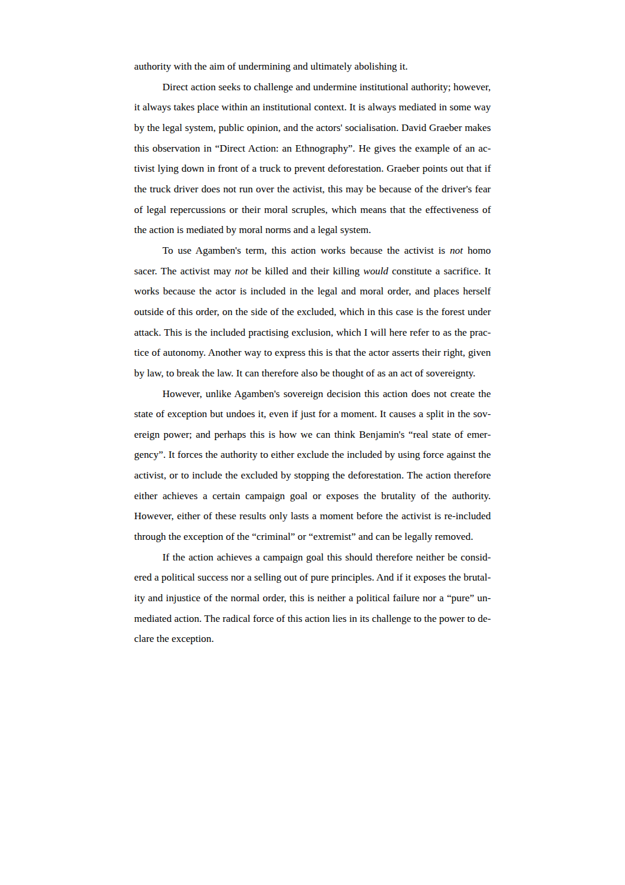authority with the aim of undermining and ultimately abolishing it.
Direct action seeks to challenge and undermine institutional authority; however, it always takes place within an institutional context. It is always mediated in some way by the legal system, public opinion, and the actors' socialisation. David Graeber makes this observation in “Direct Action: an Ethnography”. He gives the example of an activist lying down in front of a truck to prevent deforestation. Graeber points out that if the truck driver does not run over the activist, this may be because of the driver's fear of legal repercussions or their moral scruples, which means that the effectiveness of the action is mediated by moral norms and a legal system.
To use Agamben's term, this action works because the activist is not homo sacer. The activist may not be killed and their killing would constitute a sacrifice. It works because the actor is included in the legal and moral order, and places herself outside of this order, on the side of the excluded, which in this case is the forest under attack. This is the included practising exclusion, which I will here refer to as the practice of autonomy. Another way to express this is that the actor asserts their right, given by law, to break the law. It can therefore also be thought of as an act of sovereignty.
However, unlike Agamben's sovereign decision this action does not create the state of exception but undoes it, even if just for a moment. It causes a split in the sovereign power; and perhaps this is how we can think Benjamin's “real state of emergency”. It forces the authority to either exclude the included by using force against the activist, or to include the excluded by stopping the deforestation. The action therefore either achieves a certain campaign goal or exposes the brutality of the authority. However, either of these results only lasts a moment before the activist is re-included through the exception of the “criminal” or “extremist” and can be legally removed.
If the action achieves a campaign goal this should therefore neither be considered a political success nor a selling out of pure principles. And if it exposes the brutality and injustice of the normal order, this is neither a political failure nor a “pure” unmediated action. The radical force of this action lies in its challenge to the power to declare the exception.